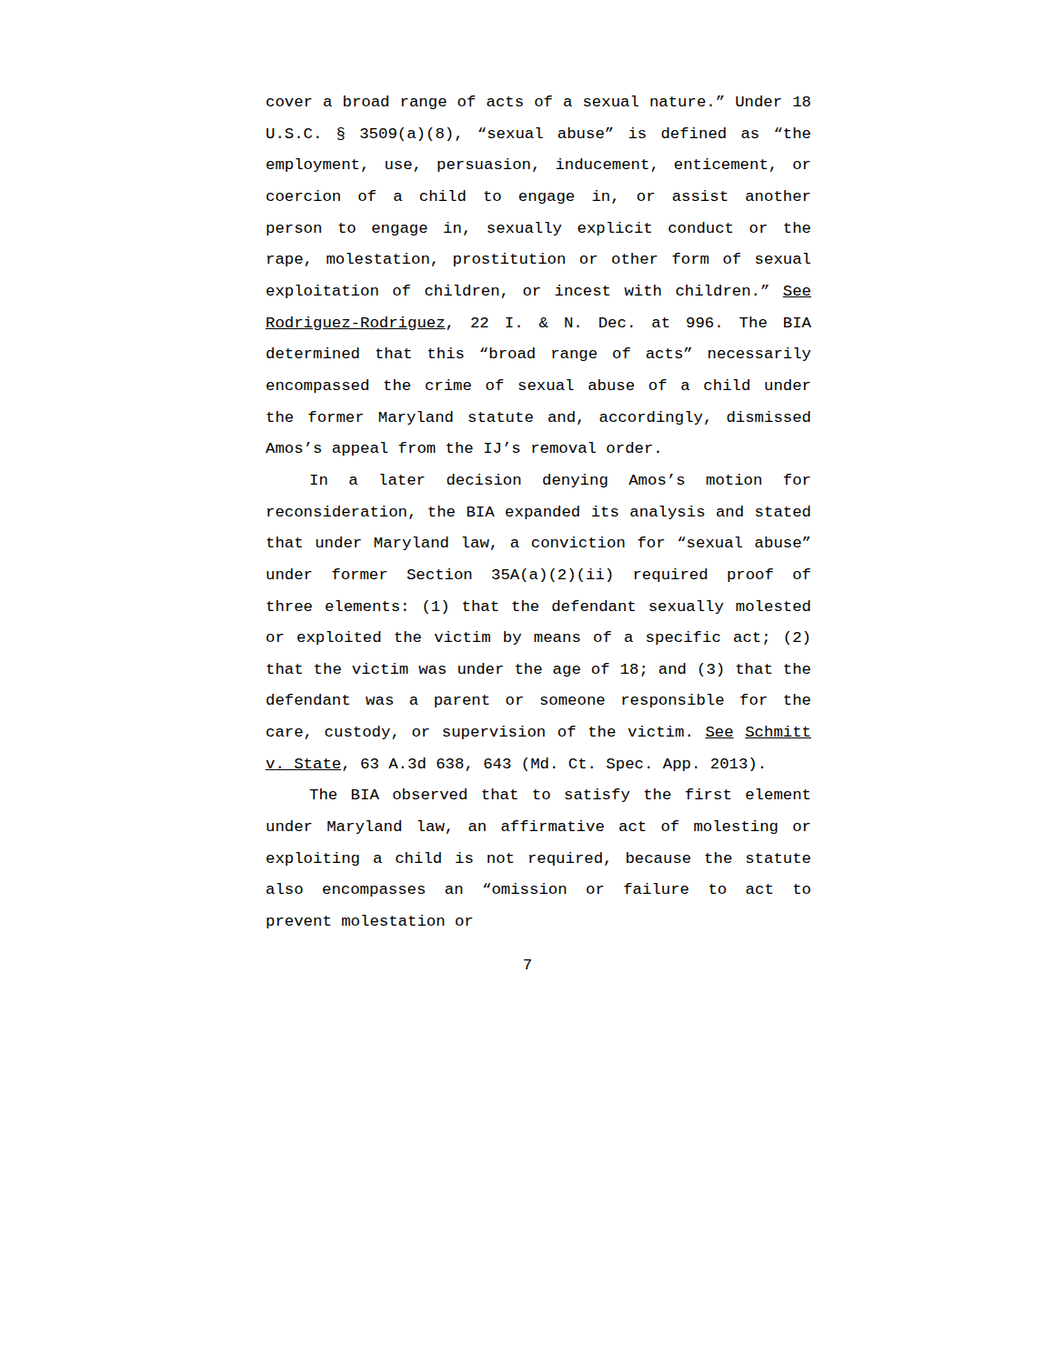cover a broad range of acts of a sexual nature.” Under 18 U.S.C. § 3509(a)(8), “sexual abuse” is defined as “the employment, use, persuasion, inducement, enticement, or coercion of a child to engage in, or assist another person to engage in, sexually explicit conduct or the rape, molestation, prostitution or other form of sexual exploitation of children, or incest with children.” See Rodriguez-Rodriguez, 22 I. & N. Dec. at 996. The BIA determined that this “broad range of acts” necessarily encompassed the crime of sexual abuse of a child under the former Maryland statute and, accordingly, dismissed Amos’s appeal from the IJ’s removal order.
In a later decision denying Amos’s motion for reconsideration, the BIA expanded its analysis and stated that under Maryland law, a conviction for “sexual abuse” under former Section 35A(a)(2)(ii) required proof of three elements: (1) that the defendant sexually molested or exploited the victim by means of a specific act; (2) that the victim was under the age of 18; and (3) that the defendant was a parent or someone responsible for the care, custody, or supervision of the victim. See Schmitt v. State, 63 A.3d 638, 643 (Md. Ct. Spec. App. 2013).
The BIA observed that to satisfy the first element under Maryland law, an affirmative act of molesting or exploiting a child is not required, because the statute also encompasses an “omission or failure to act to prevent molestation or
7